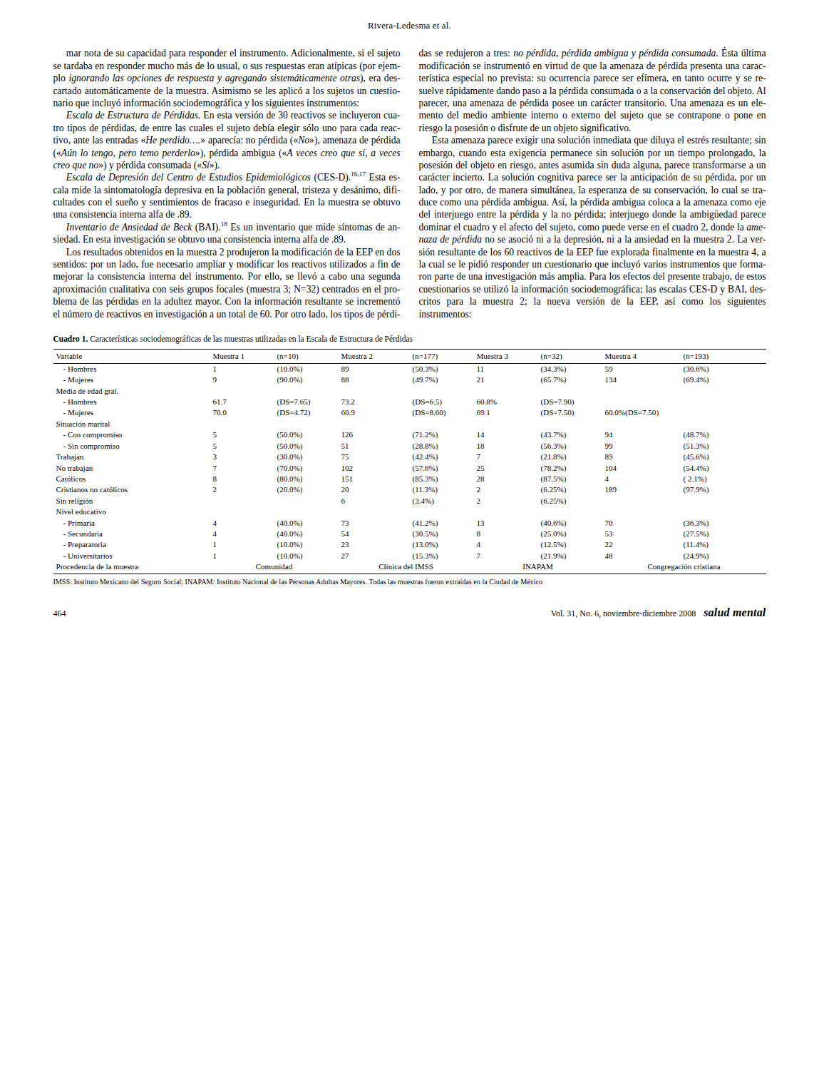Rivera-Ledesma et al.
mar nota de su capacidad para responder el instrumento. Adicionalmente, si el sujeto se tardaba en responder mucho más de lo usual, o sus respuestas eran atípicas (por ejemplo ignorando las opciones de respuesta y agregando sistemáticamente otras), era descartado automáticamente de la muestra. Asimismo se les aplicó a los sujetos un cuestionario que incluyó información sociodemográfica y los siguientes instrumentos:
Escala de Estructura de Pérdidas. En esta versión de 30 reactivos se incluyeron cuatro tipos de pérdidas, de entre las cuales el sujeto debía elegir sólo uno para cada reactivo, ante las entradas «He perdido….» aparecía: no pérdida («No»), amenaza de pérdida («Aún lo tengo, pero temo perderlo»), pérdida ambigua («A veces creo que sí, a veces creo que no») y pérdida consumada («Sí»).
Escala de Depresión del Centro de Estudios Epidemiológicos (CES-D).16,17 Esta escala mide la sintomatología depresiva en la población general, tristeza y desánimo, dificultades con el sueño y sentimientos de fracaso e inseguridad. En la muestra se obtuvo una consistencia interna alfa de .89.
Inventario de Ansiedad de Beck (BAI).18 Es un inventario que mide síntomas de ansiedad. En esta investigación se obtuvo una consistencia interna alfa de .89.
Los resultados obtenidos en la muestra 2 produjeron la modificación de la EEP en dos sentidos: por un lado, fue necesario ampliar y modificar los reactivos utilizados a fin de mejorar la consistencia interna del instrumento. Por ello, se llevó a cabo una segunda aproximación cualitativa con seis grupos focales (muestra 3; N=32) centrados en el problema de las pérdidas en la adultez mayor. Con la información resultante se incrementó el número de reactivos en investigación a un total de 60. Por otro lado, los tipos de pérdidas se redujeron a tres: no pérdida, pérdida ambigua y pérdida consumada. Ésta última modificación se instrumentó en virtud de que la amenaza de pérdida presenta una característica especial no prevista: su ocurrencia parece ser efímera, en tanto ocurre y se resuelve rápidamente dando paso a la pérdida consumada o a la conservación del objeto. Al parecer, una amenaza de pérdida posee un carácter transitorio. Una amenaza es un elemento del medio ambiente interno o externo del sujeto que se contrapone o pone en riesgo la posesión o disfrute de un objeto significativo.
Esta amenaza parece exigir una solución inmediata que diluya el estrés resultante; sin embargo, cuando esta exigencia permanece sin solución por un tiempo prolongado, la posesión del objeto en riesgo, antes asumida sin duda alguna, parece transformarse a un carácter incierto. La solución cognitiva parece ser la anticipación de su pérdida, por un lado, y por otro, de manera simultánea, la esperanza de su conservación, lo cual se traduce como una pérdida ambigua. Así, la pérdida ambigua coloca a la amenaza como eje del interjuego entre la pérdida y la no pérdida; interjuego donde la ambigüedad parece dominar el cuadro y el afecto del sujeto, como puede verse en el cuadro 2, donde la amenaza de pérdida no se asoció ni a la depresión, ni a la ansiedad en la muestra 2. La versión resultante de los 60 reactivos de la EEP fue explorada finalmente en la muestra 4, a la cual se le pidió responder un cuestionario que incluyó varios instrumentos que formaron parte de una investigación más amplia. Para los efectos del presente trabajo, de estos cuestionarios se utilizó la información sociodemográfica; las escalas CES-D y BAI, descritos para la muestra 2; la nueva versión de la EEP, así como los siguientes instrumentos:
Cuadro 1. Características sociodemográficas de las muestras utilizadas en la Escala de Estructura de Pérdidas
| Variable | Muestra 1 | (n=10) | Muestra 2 | (n=177) | Muestra 3 | (n=32) | Muestra 4 | (n=193) |
| --- | --- | --- | --- | --- | --- | --- | --- | --- |
| - Hombres | 1 | (10.0%) | 89 | (50.3%) | 11 | (34.3%) | 59 | (30.6%) |
| - Mujeres | 9 | (90.0%) | 88 | (49.7%) | 21 | (65.7%) | 134 | (69.4%) |
| Media de edad gral. | | | | | | | | |
| - Hombres | 61.7 | (DS=7.65) | 73.2 | (DS=6.5) | 60.8% | (DS=7.90) | | |
| - Mujeres | 70.0 | (DS=4.72) | 60.9 | (DS=8.60) | 69.1 | (DS=7.50) | 60.0%(DS=7.50) |
| Situación marital | | | | | | | | |
| - Con compromiso | 5 | (50.0%) | 126 | (71.2%) | 14 | (43.7%) | 94 | (48.7%) |
| - Sin compromiso | 5 | (50.0%) | 51 | (28.8%) | 18 | (56.3%) | 99 | (51.3%) |
| Trabajan | 3 | (30.0%) | 75 | (42.4%) | 7 | (21.8%) | 89 | (45.6%) |
| No trabajan | 7 | (70.0%) | 102 | (57.6%) | 25 | (78.2%) | 104 | (54.4%) |
| Católicos | 8 | (80.0%) | 151 | (85.3%) | 28 | (87.5%) | 4 | ( 2.1%) |
| Cristianos no católicos | 2 | (20.0%) | 20 | (11.3%) | 2 | (6.25%) | 189 | (97.9%) |
| Sin religión | | | 6 | (3.4%) | 2 | (6.25%) | | |
| Nivel educativo | | | | | | | | |
| - Primaria | 4 | (40.0%) | 73 | (41.2%) | 13 | (40.6%) | 70 | (36.3%) |
| - Secundaria | 4 | (40.0%) | 54 | (30.5%) | 8 | (25.0%) | 53 | (27.5%) |
| - Preparatoria | 1 | (10.0%) | 23 | (13.0%) | 4 | (12.5%) | 22 | (11.4%) |
| - Universitarios | 1 | (10.0%) | 27 | (15.3%) | 7 | (21.9%) | 48 | (24.9%) |
| Procedencia de la muestra | Comunidad | Clínica del IMSS | INAPAM | Congregación cristiana |
IMSS: Instituto Mexicano del Seguro Social; INAPAM: Instituto Nacional de las Personas Adultas Mayores. Todas las muestras fueron extraídas en la Ciudad de México
464
Vol. 31, No. 6, noviembre-diciembre 2008 salud mental